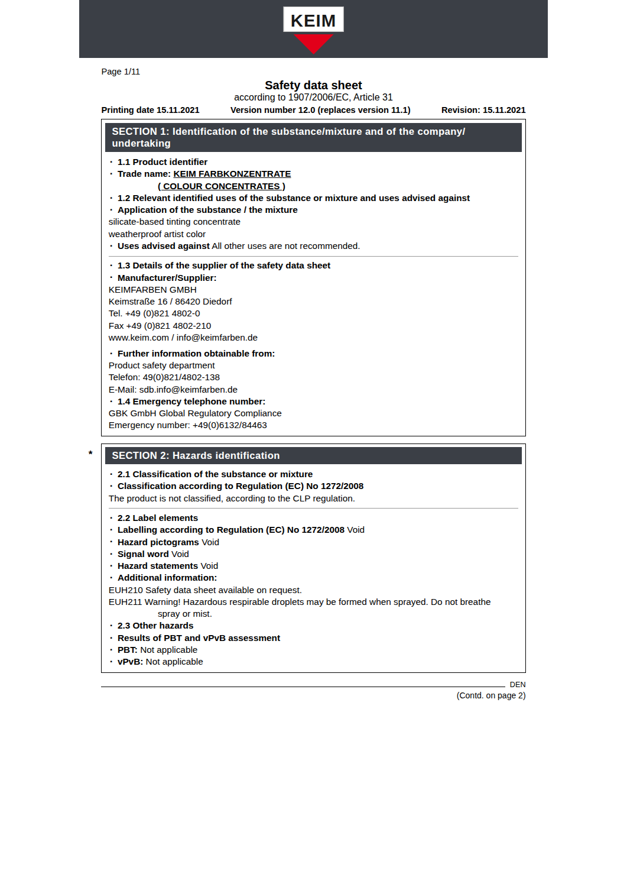KEIM
Page 1/11
Safety data sheet
according to 1907/2006/EC, Article 31
Printing date 15.11.2021 Version number 12.0 (replaces version 11.1) Revision: 15.11.2021
SECTION 1: Identification of the substance/mixture and of the company/ undertaking
1.1 Product identifier
Trade name: KEIM FARBKONZENTRATE
( COLOUR CONCENTRATES )
1.2 Relevant identified uses of the substance or mixture and uses advised against
Application of the substance / the mixture
silicate-based tinting concentrate
weatherproof artist color
Uses advised against All other uses are not recommended.
1.3 Details of the supplier of the safety data sheet
Manufacturer/Supplier:
KEIMFARBEN GMBH
Keimstraße 16 / 86420 Diedorf
Tel. +49 (0)821 4802-0
Fax +49 (0)821 4802-210
www.keim.com / info@keimfarben.de
Further information obtainable from:
Product safety department
Telefon: 49(0)821/4802-138
E-Mail: sdb.info@keimfarben.de
1.4 Emergency telephone number:
GBK GmbH Global Regulatory Compliance
Emergency number: +49(0)6132/84463
*
SECTION 2: Hazards identification
2.1 Classification of the substance or mixture
Classification according to Regulation (EC) No 1272/2008
The product is not classified, according to the CLP regulation.
2.2 Label elements
Labelling according to Regulation (EC) No 1272/2008 Void
Hazard pictograms Void
Signal word Void
Hazard statements Void
Additional information:
EUH210 Safety data sheet available on request.
EUH211 Warning! Hazardous respirable droplets may be formed when sprayed. Do not breathe
spray or mist.
2.3 Other hazards
Results of PBT and vPvB assessment
PBT: Not applicable
vPvB: Not applicable
DEN
(Contd. on page 2)